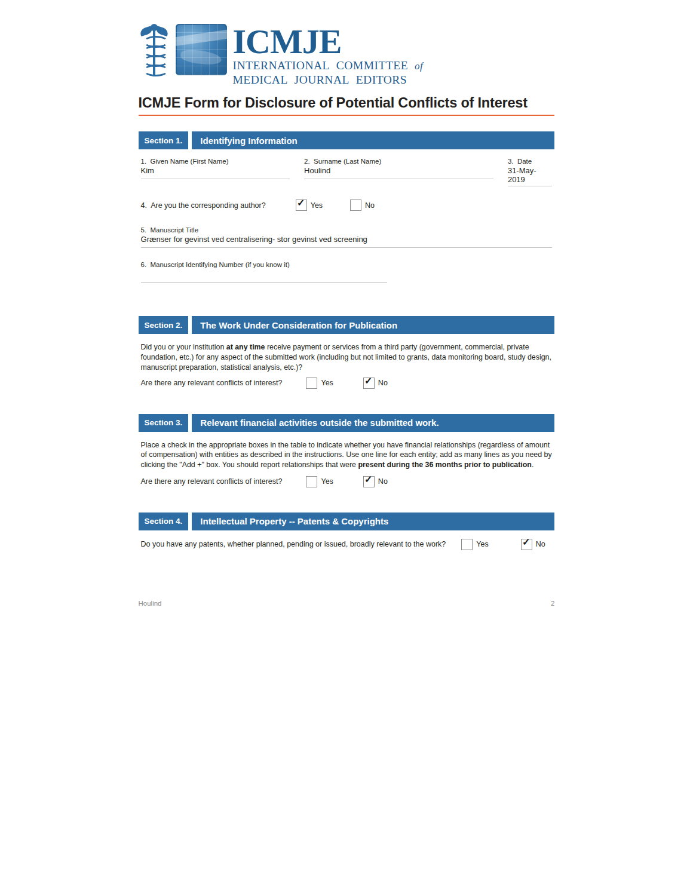ICMJE
INTERNATIONAL COMMITTEE of
MEDICAL JOURNAL EDITORS
ICMJE Form for Disclosure of Potential Conflicts of Interest
Section 1.
Identifying Information
1. Given Name (First Name)
Kim
2. Surname (Last Name)
Houlind
3. Date
31-May-2019
4. Are you the corresponding author? Yes No
5. Manuscript Title
Grænser for gevinst ved centralisering- stor gevinst ved screening
6. Manuscript Identifying Number (if you know it)
Section 2.
The Work Under Consideration for Publication
Did you or your institution at any time receive payment or services from a third party (government, commercial, private foundation, etc.) for any aspect of the submitted work (including but not limited to grants, data monitoring board, study design, manuscript preparation, statistical analysis, etc.)?
Are there any relevant conflicts of interest? Yes No
Section 3.
Relevant financial activities outside the submitted work.
Place a check in the appropriate boxes in the table to indicate whether you have financial relationships (regardless of amount of compensation) with entities as described in the instructions. Use one line for each entity; add as many lines as you need by clicking the "Add +" box. You should report relationships that were present during the 36 months prior to publication.
Are there any relevant conflicts of interest? Yes No
Section 4.
Intellectual Property -- Patents & Copyrights
Do you have any patents, whether planned, pending or issued, broadly relevant to the work? Yes No
Houlind
2